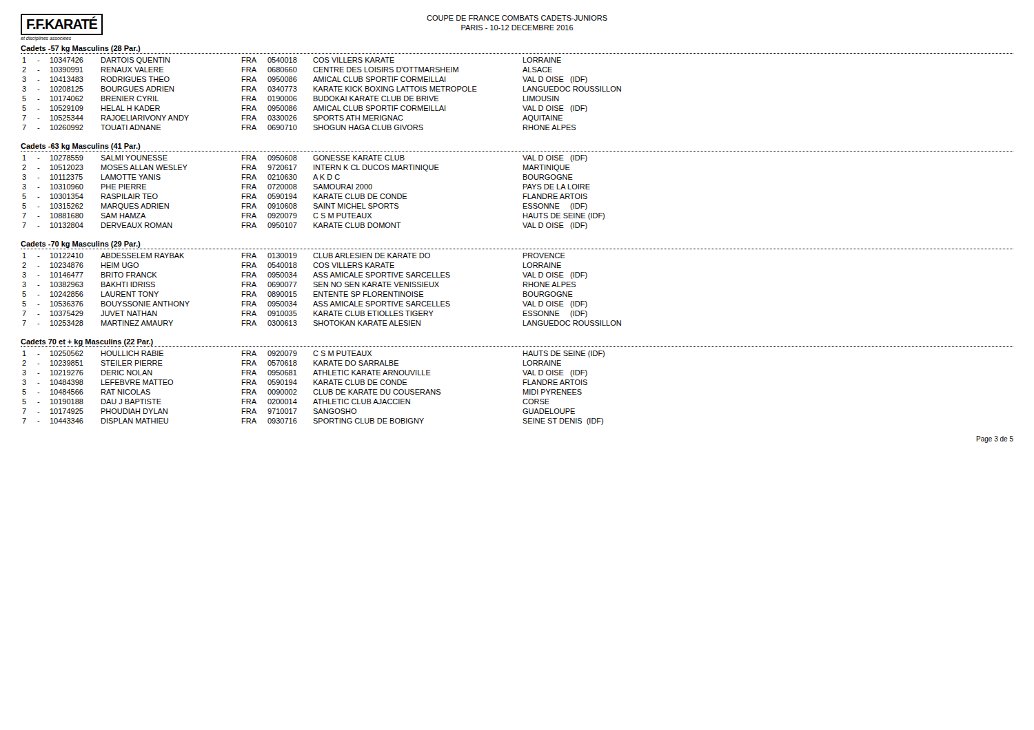F.F.KARATÉ
et disciplines associées
COUPE DE FRANCE COMBATS CADETS-JUNIORS
PARIS - 10-12 DECEMBRE 2016
Cadets -57 kg Masculins (28 Par.)
| 1 | - | 10347426 | DARTOIS QUENTIN | FRA | 0540018 | COS VILLERS KARATE | LORRAINE |
| 2 | - | 10390991 | RENAUX VALERE | FRA | 0680660 | CENTRE DES LOISIRS D'OTTMARSHEIM | ALSACE |
| 3 | - | 10413483 | RODRIGUES THEO | FRA | 0950086 | AMICAL CLUB SPORTIF CORMEILLAI | VAL D OISE (IDF) |
| 3 | - | 10208125 | BOURGUES ADRIEN | FRA | 0340773 | KARATE KICK BOXING LATTOIS METROPOLE | LANGUEDOC ROUSSILLON |
| 5 | - | 10174062 | BRENIER CYRIL | FRA | 0190006 | BUDOKAI KARATE CLUB DE BRIVE | LIMOUSIN |
| 5 | - | 10529109 | HELAL H KADER | FRA | 0950086 | AMICAL CLUB SPORTIF CORMEILLAI | VAL D OISE (IDF) |
| 7 | - | 10525344 | RAJOELIARIVONY ANDY | FRA | 0330026 | SPORTS ATH MERIGNAC | AQUITAINE |
| 7 | - | 10260992 | TOUATI ADNANE | FRA | 0690710 | SHOGUN HAGA CLUB GIVORS | RHONE ALPES |
Cadets -63 kg Masculins (41 Par.)
| 1 | - | 10278559 | SALMI YOUNESSE | FRA | 0950608 | GONESSE KARATE CLUB | VAL D OISE (IDF) |
| 2 | - | 10512023 | MOSES ALLAN WESLEY | FRA | 9720617 | INTERN K CL DUCOS MARTINIQUE | MARTINIQUE |
| 3 | - | 10112375 | LAMOTTE YANIS | FRA | 0210630 | A K D C | BOURGOGNE |
| 3 | - | 10310960 | PHE PIERRE | FRA | 0720008 | SAMOURAI 2000 | PAYS DE LA LOIRE |
| 5 | - | 10301354 | RASPILAIR TEO | FRA | 0590194 | KARATE CLUB DE CONDE | FLANDRE ARTOIS |
| 5 | - | 10315262 | MARQUES ADRIEN | FRA | 0910608 | SAINT MICHEL SPORTS | ESSONNE (IDF) |
| 7 | - | 10881680 | SAM HAMZA | FRA | 0920079 | C S M PUTEAUX | HAUTS DE SEINE (IDF) |
| 7 | - | 10132804 | DERVEAUX ROMAN | FRA | 0950107 | KARATE CLUB DOMONT | VAL D OISE (IDF) |
Cadets -70 kg Masculins (29 Par.)
| 1 | - | 10122410 | ABDESSELEM RAYBAK | FRA | 0130019 | CLUB ARLESIEN DE KARATE DO | PROVENCE |
| 2 | - | 10234876 | HEIM UGO | FRA | 0540018 | COS VILLERS KARATE | LORRAINE |
| 3 | - | 10146477 | BRITO FRANCK | FRA | 0950034 | ASS AMICALE SPORTIVE SARCELLES | VAL D OISE (IDF) |
| 3 | - | 10382963 | BAKHTI IDRISS | FRA | 0690077 | SEN NO SEN KARATE VENISSIEUX | RHONE ALPES |
| 5 | - | 10242856 | LAURENT TONY | FRA | 0890015 | ENTENTE SP FLORENTINOISE | BOURGOGNE |
| 5 | - | 10536376 | BOUYSSONIE ANTHONY | FRA | 0950034 | ASS AMICALE SPORTIVE SARCELLES | VAL D OISE (IDF) |
| 7 | - | 10375429 | JUVET NATHAN | FRA | 0910035 | KARATE CLUB ETIOLLES TIGERY | ESSONNE (IDF) |
| 7 | - | 10253428 | MARTINEZ AMAURY | FRA | 0300613 | SHOTOKAN KARATE ALESIEN | LANGUEDOC ROUSSILLON |
Cadets 70 et + kg Masculins (22 Par.)
| 1 | - | 10250562 | HOULLICH RABIE | FRA | 0920079 | C S M PUTEAUX | HAUTS DE SEINE (IDF) |
| 2 | - | 10239851 | STEILER PIERRE | FRA | 0570618 | KARATE DO SARRALBE | LORRAINE |
| 3 | - | 10219276 | DERIC NOLAN | FRA | 0950681 | ATHLETIC KARATE ARNOUVILLE | VAL D OISE (IDF) |
| 3 | - | 10484398 | LEFEBVRE MATTEO | FRA | 0590194 | KARATE CLUB DE CONDE | FLANDRE ARTOIS |
| 5 | - | 10484566 | RAT NICOLAS | FRA | 0090002 | CLUB DE KARATE DU COUSERANS | MIDI PYRENEES |
| 5 | - | 10190188 | DAU J BAPTISTE | FRA | 0200014 | ATHLETIC CLUB AJACCIEN | CORSE |
| 7 | - | 10174925 | PHOUDIAH DYLAN | FRA | 9710017 | SANGOSHO | GUADELOUPE |
| 7 | - | 10443346 | DISPLAN MATHIEU | FRA | 0930716 | SPORTING CLUB DE BOBIGNY | SEINE ST DENIS (IDF) |
Page 3 de 5